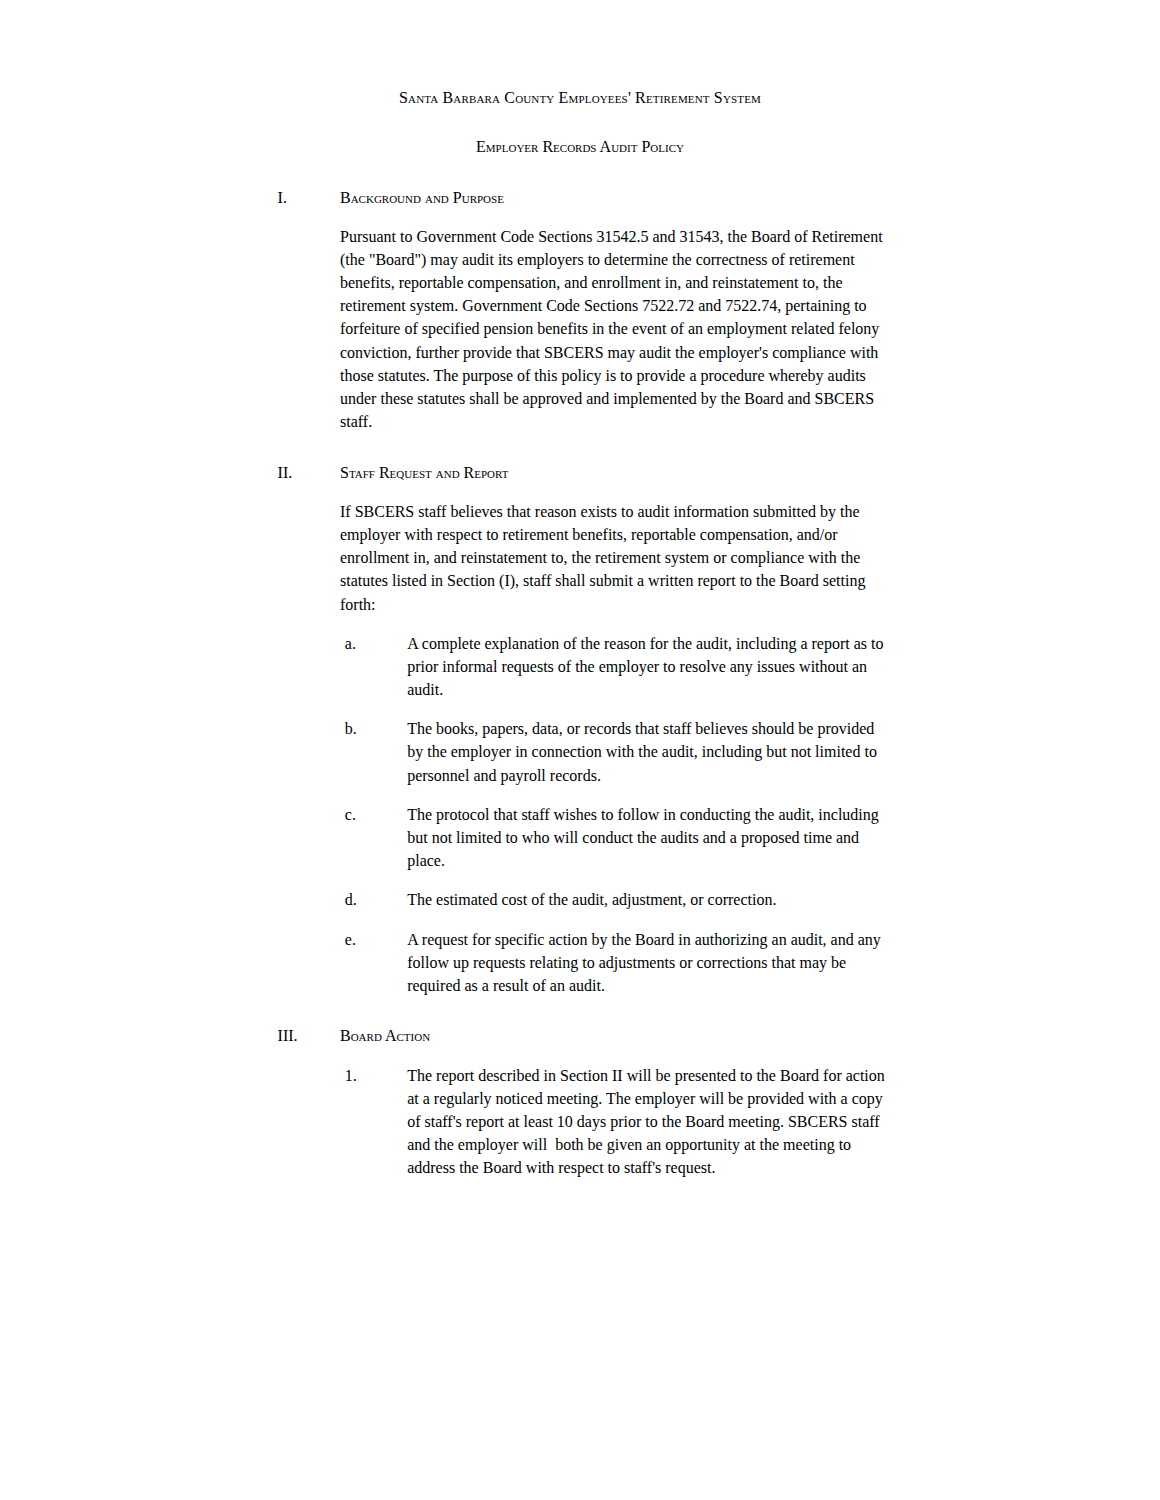Santa Barbara County Employees' Retirement System
Employer Records Audit Policy
I. Background and Purpose
Pursuant to Government Code Sections 31542.5 and 31543, the Board of Retirement (the "Board") may audit its employers to determine the correctness of retirement benefits, reportable compensation, and enrollment in, and reinstatement to, the retirement system. Government Code Sections 7522.72 and 7522.74, pertaining to forfeiture of specified pension benefits in the event of an employment related felony conviction, further provide that SBCERS may audit the employer's compliance with those statutes. The purpose of this policy is to provide a procedure whereby audits under these statutes shall be approved and implemented by the Board and SBCERS staff.
II. Staff Request and Report
If SBCERS staff believes that reason exists to audit information submitted by the employer with respect to retirement benefits, reportable compensation, and/or enrollment in, and reinstatement to, the retirement system or compliance with the statutes listed in Section (I), staff shall submit a written report to the Board setting forth:
a. A complete explanation of the reason for the audit, including a report as to prior informal requests of the employer to resolve any issues without an audit.
b. The books, papers, data, or records that staff believes should be provided by the employer in connection with the audit, including but not limited to personnel and payroll records.
c. The protocol that staff wishes to follow in conducting the audit, including but not limited to who will conduct the audits and a proposed time and place.
d. The estimated cost of the audit, adjustment, or correction.
e. A request for specific action by the Board in authorizing an audit, and any follow up requests relating to adjustments or corrections that may be required as a result of an audit.
III. Board Action
1. The report described in Section II will be presented to the Board for action at a regularly noticed meeting. The employer will be provided with a copy of staff's report at least 10 days prior to the Board meeting. SBCERS staff and the employer will both be given an opportunity at the meeting to address the Board with respect to staff's request.